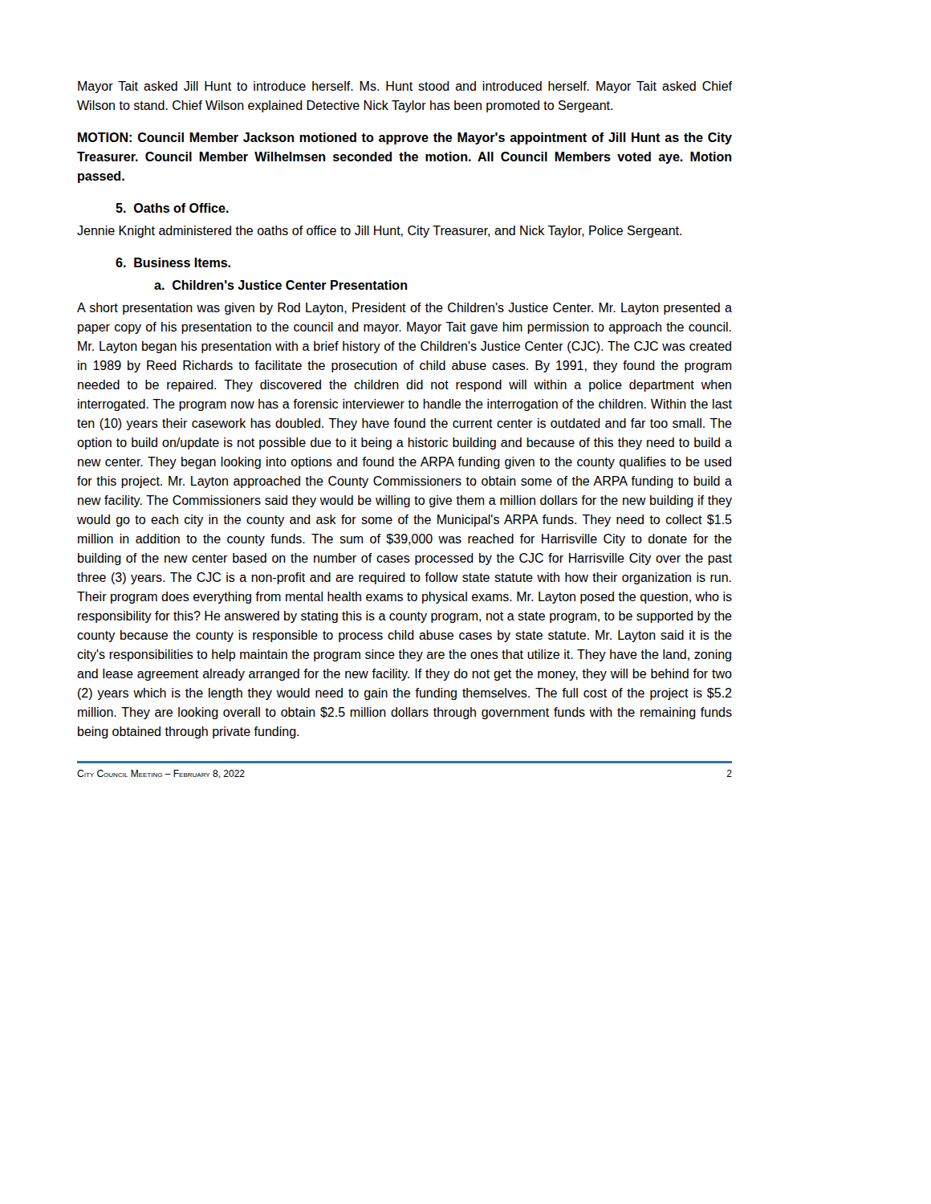Mayor Tait asked Jill Hunt to introduce herself. Ms. Hunt stood and introduced herself. Mayor Tait asked Chief Wilson to stand. Chief Wilson explained Detective Nick Taylor has been promoted to Sergeant.
MOTION: Council Member Jackson motioned to approve the Mayor's appointment of Jill Hunt as the City Treasurer. Council Member Wilhelmsen seconded the motion. All Council Members voted aye. Motion passed.
5. Oaths of Office.
Jennie Knight administered the oaths of office to Jill Hunt, City Treasurer, and Nick Taylor, Police Sergeant.
6. Business Items.
a. Children's Justice Center Presentation
A short presentation was given by Rod Layton, President of the Children's Justice Center. Mr. Layton presented a paper copy of his presentation to the council and mayor. Mayor Tait gave him permission to approach the council. Mr. Layton began his presentation with a brief history of the Children's Justice Center (CJC). The CJC was created in 1989 by Reed Richards to facilitate the prosecution of child abuse cases. By 1991, they found the program needed to be repaired. They discovered the children did not respond will within a police department when interrogated. The program now has a forensic interviewer to handle the interrogation of the children. Within the last ten (10) years their casework has doubled. They have found the current center is outdated and far too small. The option to build on/update is not possible due to it being a historic building and because of this they need to build a new center. They began looking into options and found the ARPA funding given to the county qualifies to be used for this project. Mr. Layton approached the County Commissioners to obtain some of the ARPA funding to build a new facility. The Commissioners said they would be willing to give them a million dollars for the new building if they would go to each city in the county and ask for some of the Municipal's ARPA funds. They need to collect $1.5 million in addition to the county funds. The sum of $39,000 was reached for Harrisville City to donate for the building of the new center based on the number of cases processed by the CJC for Harrisville City over the past three (3) years. The CJC is a non-profit and are required to follow state statute with how their organization is run. Their program does everything from mental health exams to physical exams. Mr. Layton posed the question, who is responsibility for this? He answered by stating this is a county program, not a state program, to be supported by the county because the county is responsible to process child abuse cases by state statute. Mr. Layton said it is the city's responsibilities to help maintain the program since they are the ones that utilize it. They have the land, zoning and lease agreement already arranged for the new facility. If they do not get the money, they will be behind for two (2) years which is the length they would need to gain the funding themselves. The full cost of the project is $5.2 million. They are looking overall to obtain $2.5 million dollars through government funds with the remaining funds being obtained through private funding.
City Council Meeting – February 8, 2022 2